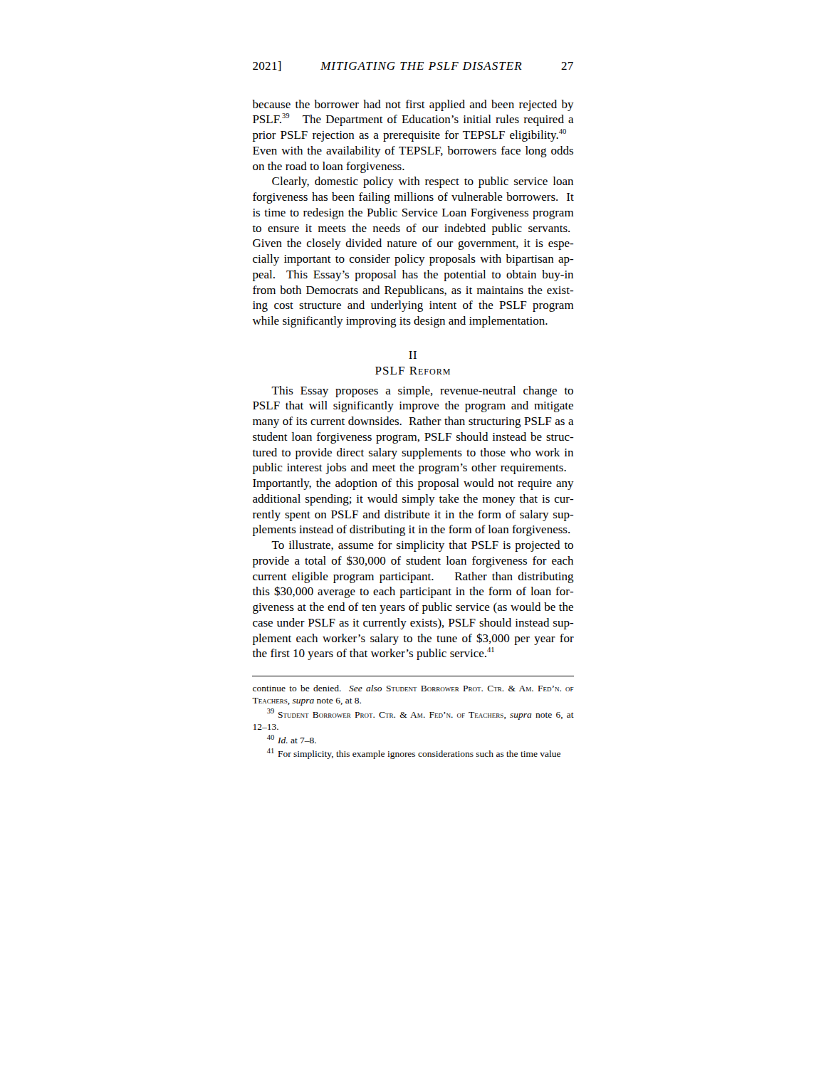2021] MITIGATING THE PSLF DISASTER 27
because the borrower had not first applied and been rejected by PSLF.39 The Department of Education’s initial rules required a prior PSLF rejection as a prerequisite for TEPSLF eligibility.40 Even with the availability of TEPSLF, borrowers face long odds on the road to loan forgiveness.
Clearly, domestic policy with respect to public service loan forgiveness has been failing millions of vulnerable borrowers. It is time to redesign the Public Service Loan Forgiveness program to ensure it meets the needs of our indebted public servants. Given the closely divided nature of our government, it is especially important to consider policy proposals with bipartisan appeal. This Essay’s proposal has the potential to obtain buy-in from both Democrats and Republicans, as it maintains the existing cost structure and underlying intent of the PSLF program while significantly improving its design and implementation.
II
PSLF Reform
This Essay proposes a simple, revenue-neutral change to PSLF that will significantly improve the program and mitigate many of its current downsides. Rather than structuring PSLF as a student loan forgiveness program, PSLF should instead be structured to provide direct salary supplements to those who work in public interest jobs and meet the program’s other requirements. Importantly, the adoption of this proposal would not require any additional spending; it would simply take the money that is currently spent on PSLF and distribute it in the form of salary supplements instead of distributing it in the form of loan forgiveness.
To illustrate, assume for simplicity that PSLF is projected to provide a total of $30,000 of student loan forgiveness for each current eligible program participant. Rather than distributing this $30,000 average to each participant in the form of loan forgiveness at the end of ten years of public service (as would be the case under PSLF as it currently exists), PSLF should instead supplement each worker’s salary to the tune of $3,000 per year for the first 10 years of that worker’s public service.41
continue to be denied. See also Student Borrower Prot. Ctr. & Am. Fed’n. of Teachers, supra note 6, at 8.
39 Student Borrower Prot. Ctr. & Am. Fed’n. of Teachers, supra note 6, at 12–13.
40 Id. at 7–8.
41 For simplicity, this example ignores considerations such as the time value